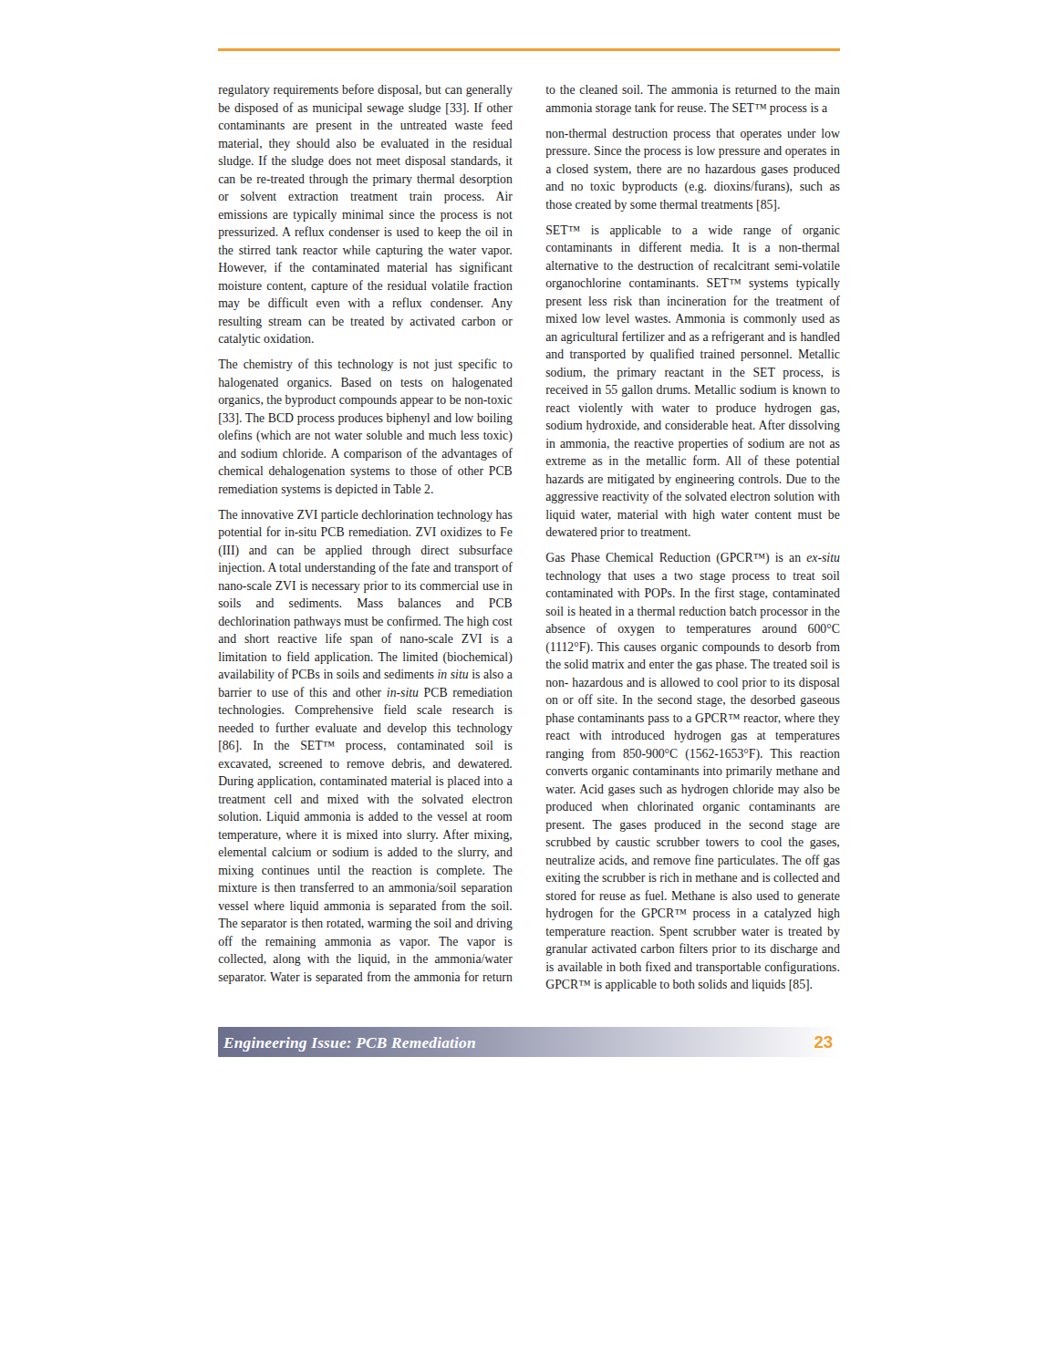regulatory requirements before disposal, but can generally be disposed of as municipal sewage sludge [33]. If other contaminants are present in the untreated waste feed material, they should also be evaluated in the residual sludge. If the sludge does not meet disposal standards, it can be re-treated through the primary thermal desorption or solvent extraction treatment train process. Air emissions are typically minimal since the process is not pressurized. A reflux condenser is used to keep the oil in the stirred tank reactor while capturing the water vapor. However, if the contaminated material has significant moisture content, capture of the residual volatile fraction may be difficult even with a reflux condenser. Any resulting stream can be treated by activated carbon or catalytic oxidation.
The chemistry of this technology is not just specific to halogenated organics. Based on tests on halogenated organics, the byproduct compounds appear to be non-toxic [33]. The BCD process produces biphenyl and low boiling olefins (which are not water soluble and much less toxic) and sodium chloride. A comparison of the advantages of chemical dehalogenation systems to those of other PCB remediation systems is depicted in Table 2.
The innovative ZVI particle dechlorination technology has potential for in-situ PCB remediation. ZVI oxidizes to Fe (III) and can be applied through direct subsurface injection. A total understanding of the fate and transport of nano-scale ZVI is necessary prior to its commercial use in soils and sediments. Mass balances and PCB dechlorination pathways must be confirmed. The high cost and short reactive life span of nano-scale ZVI is a limitation to field application. The limited (biochemical) availability of PCBs in soils and sediments in situ is also a barrier to use of this and other in-situ PCB remediation technologies. Comprehensive field scale research is needed to further evaluate and develop this technology [86]. In the SET™ process, contaminated soil is excavated, screened to remove debris, and dewatered. During application, contaminated material is placed into a treatment cell and mixed with the solvated electron solution. Liquid ammonia is added to the vessel at room temperature, where it is mixed into slurry. After mixing, elemental calcium or sodium is added to the slurry, and mixing continues until the reaction is complete. The mixture is then transferred to an ammonia/soil separation vessel where liquid ammonia is separated from the soil. The separator is then rotated, warming the soil and driving off the remaining ammonia as vapor. The vapor is collected, along with the liquid, in the ammonia/water separator. Water is separated from the ammonia for return to the cleaned soil. The ammonia is returned to the main ammonia storage tank for reuse. The SET™ process is a
non-thermal destruction process that operates under low pressure. Since the process is low pressure and operates in a closed system, there are no hazardous gases produced and no toxic byproducts (e.g. dioxins/furans), such as those created by some thermal treatments [85].
SET™ is applicable to a wide range of organic contaminants in different media. It is a non-thermal alternative to the destruction of recalcitrant semi-volatile organochlorine contaminants. SET™ systems typically present less risk than incineration for the treatment of mixed low level wastes. Ammonia is commonly used as an agricultural fertilizer and as a refrigerant and is handled and transported by qualified trained personnel. Metallic sodium, the primary reactant in the SET process, is received in 55 gallon drums. Metallic sodium is known to react violently with water to produce hydrogen gas, sodium hydroxide, and considerable heat. After dissolving in ammonia, the reactive properties of sodium are not as extreme as in the metallic form. All of these potential hazards are mitigated by engineering controls. Due to the aggressive reactivity of the solvated electron solution with liquid water, material with high water content must be dewatered prior to treatment.
Gas Phase Chemical Reduction (GPCR™) is an ex-situ technology that uses a two stage process to treat soil contaminated with POPs. In the first stage, contaminated soil is heated in a thermal reduction batch processor in the absence of oxygen to temperatures around 600°C (1112°F). This causes organic compounds to desorb from the solid matrix and enter the gas phase. The treated soil is non- hazardous and is allowed to cool prior to its disposal on or off site. In the second stage, the desorbed gaseous phase contaminants pass to a GPCR™ reactor, where they react with introduced hydrogen gas at temperatures ranging from 850-900°C (1562-1653°F). This reaction converts organic contaminants into primarily methane and water. Acid gases such as hydrogen chloride may also be produced when chlorinated organic contaminants are present. The gases produced in the second stage are scrubbed by caustic scrubber towers to cool the gases, neutralize acids, and remove fine particulates. The off gas exiting the scrubber is rich in methane and is collected and stored for reuse as fuel. Methane is also used to generate hydrogen for the GPCR™ process in a catalyzed high temperature reaction. Spent scrubber water is treated by granular activated carbon filters prior to its discharge and is available in both fixed and transportable configurations. GPCR™ is applicable to both solids and liquids [85].
Engineering Issue: PCB Remediation
23